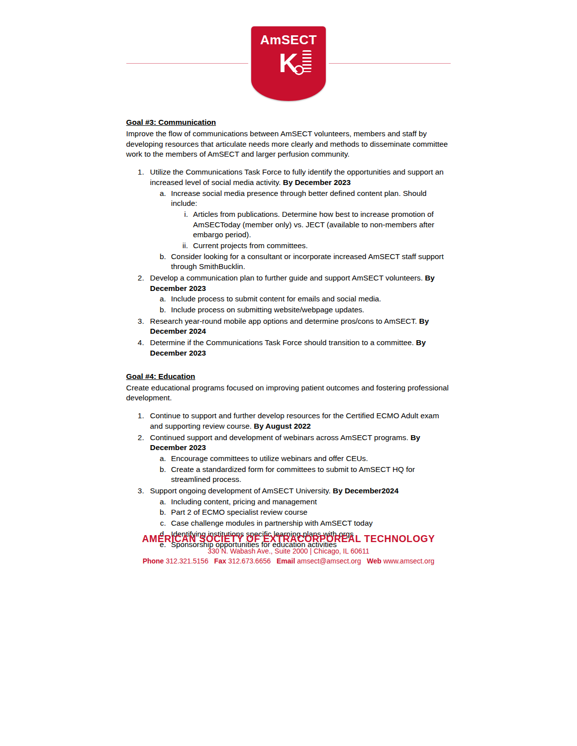AmSECT
K
Goal #3: Communication
Improve the flow of communications between AmSECT volunteers, members and staff by developing resources that articulate needs more clearly and methods to disseminate committee work to the members of AmSECT and larger perfusion community.
Utilize the Communications Task Force to fully identify the opportunities and support an increased level of social media activity. By December 2023
Increase social media presence through better defined content plan. Should include:
Articles from publications. Determine how best to increase promotion of AmSECToday (member only) vs. JECT (available to non-members after embargo period).
Current projects from committees.
Consider looking for a consultant or incorporate increased AmSECT staff support through SmithBucklin.
Develop a communication plan to further guide and support AmSECT volunteers. By December 2023
Include process to submit content for emails and social media.
Include process on submitting website/webpage updates.
Research year-round mobile app options and determine pros/cons to AmSECT. By December 2024
Determine if the Communications Task Force should transition to a committee. By December 2023
Goal #4: Education
Create educational programs focused on improving patient outcomes and fostering professional development.
Continue to support and further develop resources for the Certified ECMO Adult exam and supporting review course. By August 2022
Continued support and development of webinars across AmSECT programs. By December 2023
Encourage committees to utilize webinars and offer CEUs.
Create a standardized form for committees to submit to AmSECT HQ for streamlined process.
Support ongoing development of AmSECT University. By December2024
Including content, pricing and management
Part 2 of ECMO specialist review course
Case challenge modules in partnership with AmSECT today
Identifying institutions specific learning plans with orgs
Sponsorship opportunities for education activities
AMERICAN SOCIETY OF EXTRACORPOREAL TECHNOLOGY
330 N. Wabash Ave., Suite 2000 | Chicago, IL 60611
Phone 312.321.5156 Fax 312.673.6656 Email amsect@amsect.org Web www.amsect.org